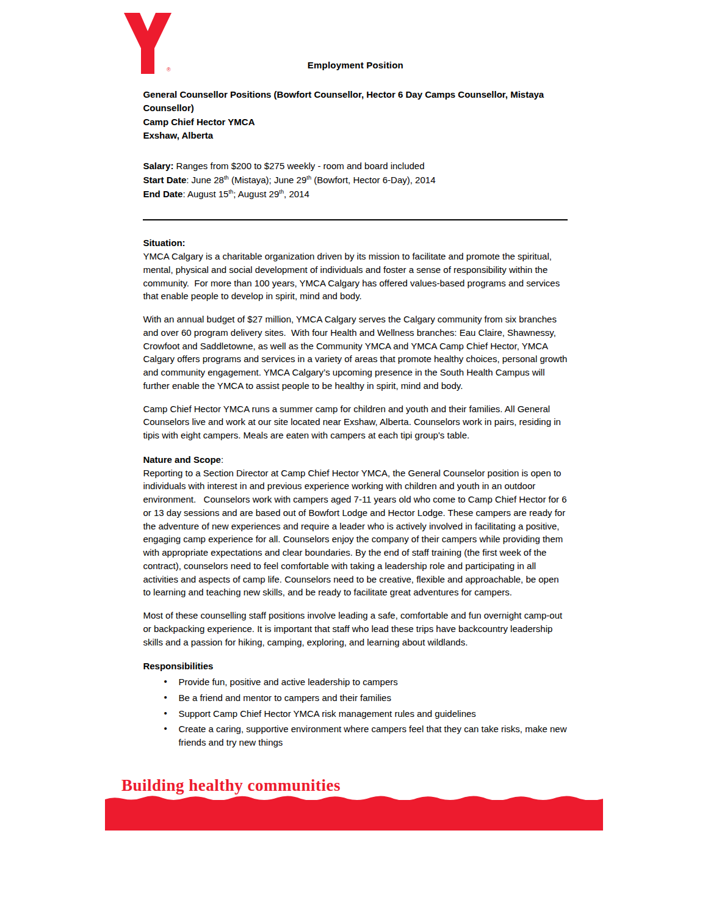®
Employment Position
General Counsellor Positions (Bowfort Counsellor, Hector 6 Day Camps Counsellor, Mistaya Counsellor)
Camp Chief Hector YMCA
Exshaw, Alberta
Salary: Ranges from $200 to $275 weekly - room and board included
Start Date: June 28th (Mistaya); June 29th (Bowfort, Hector 6-Day), 2014
End Date: August 15th; August 29th, 2014
Situation:
YMCA Calgary is a charitable organization driven by its mission to facilitate and promote the spiritual, mental, physical and social development of individuals and foster a sense of responsibility within the community. For more than 100 years, YMCA Calgary has offered values-based programs and services that enable people to develop in spirit, mind and body.
With an annual budget of $27 million, YMCA Calgary serves the Calgary community from six branches and over 60 program delivery sites. With four Health and Wellness branches: Eau Claire, Shawnessy, Crowfoot and Saddletowne, as well as the Community YMCA and YMCA Camp Chief Hector, YMCA Calgary offers programs and services in a variety of areas that promote healthy choices, personal growth and community engagement. YMCA Calgary’s upcoming presence in the South Health Campus will further enable the YMCA to assist people to be healthy in spirit, mind and body.
Camp Chief Hector YMCA runs a summer camp for children and youth and their families. All General Counselors live and work at our site located near Exshaw, Alberta. Counselors work in pairs, residing in tipis with eight campers. Meals are eaten with campers at each tipi group's table.
Nature and Scope:
Reporting to a Section Director at Camp Chief Hector YMCA, the General Counselor position is open to individuals with interest in and previous experience working with children and youth in an outdoor environment. Counselors work with campers aged 7-11 years old who come to Camp Chief Hector for 6 or 13 day sessions and are based out of Bowfort Lodge and Hector Lodge. These campers are ready for the adventure of new experiences and require a leader who is actively involved in facilitating a positive, engaging camp experience for all. Counselors enjoy the company of their campers while providing them with appropriate expectations and clear boundaries. By the end of staff training (the first week of the contract), counselors need to feel comfortable with taking a leadership role and participating in all activities and aspects of camp life. Counselors need to be creative, flexible and approachable, be open to learning and teaching new skills, and be ready to facilitate great adventures for campers.
Most of these counselling staff positions involve leading a safe, comfortable and fun overnight camp-out or backpacking experience. It is important that staff who lead these trips have backcountry leadership skills and a passion for hiking, camping, exploring, and learning about wildlands.
Responsibilities
Provide fun, positive and active leadership to campers
Be a friend and mentor to campers and their families
Support Camp Chief Hector YMCA risk management rules and guidelines
Create a caring, supportive environment where campers feel that they can take risks, make new friends and try new things
Building healthy communities